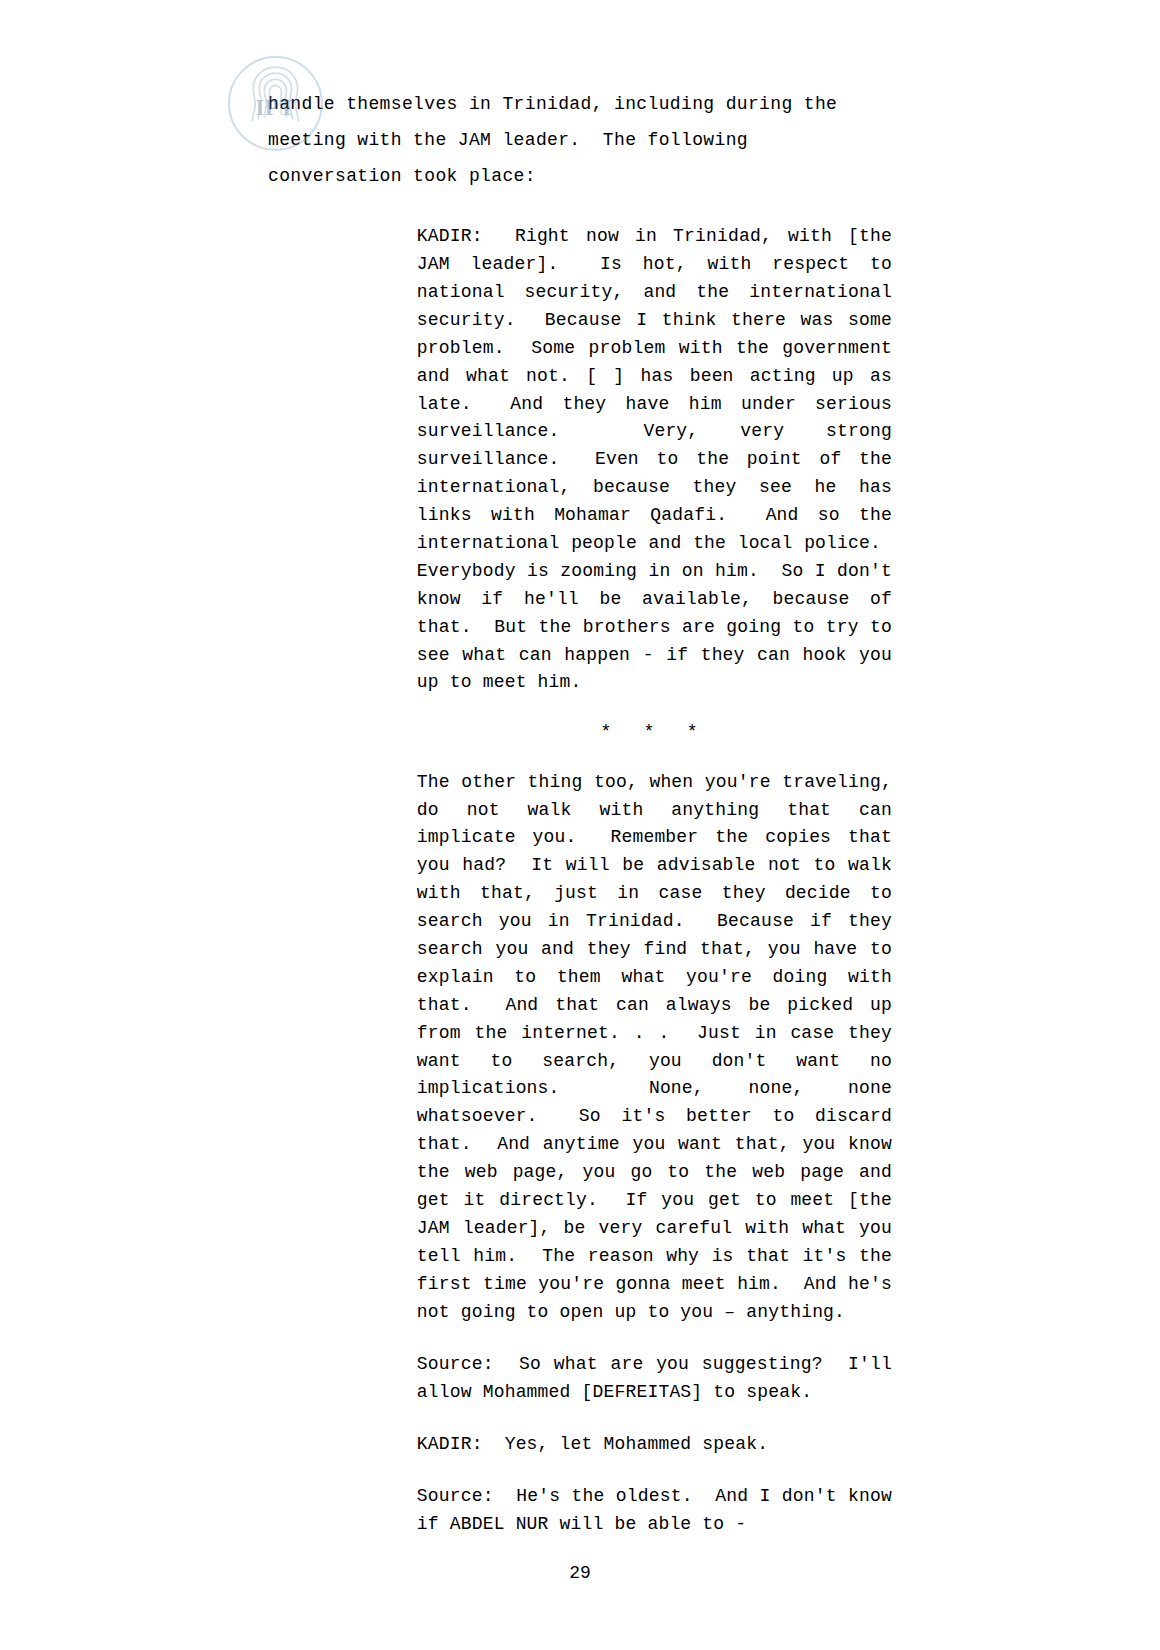IPT
handle themselves in Trinidad, including during the meeting with the JAM leader. The following conversation took place:
KADIR: Right now in Trinidad, with [the JAM leader]. Is hot, with respect to national security, and the international security. Because I think there was some problem. Some problem with the government and what not. [ ] has been acting up as late. And they have him under serious surveillance. Very, very strong surveillance. Even to the point of the international, because they see he has links with Mohamar Qadafi. And so the international people and the local police. Everybody is zooming in on him. So I don't know if he'll be available, because of that. But the brothers are going to try to see what can happen - if they can hook you up to meet him.
* * *
The other thing too, when you're traveling, do not walk with anything that can implicate you. Remember the copies that you had? It will be advisable not to walk with that, just in case they decide to search you in Trinidad. Because if they search you and they find that, you have to explain to them what you're doing with that. And that can always be picked up from the internet. . . Just in case they want to search, you don't want no implications. None, none, none whatsoever. So it's better to discard that. And anytime you want that, you know the web page, you go to the web page and get it directly. If you get to meet [the JAM leader], be very careful with what you tell him. The reason why is that it's the first time you're gonna meet him. And he's not going to open up to you – anything.
Source: So what are you suggesting? I'll allow Mohammed [DEFREITAS] to speak.
KADIR: Yes, let Mohammed speak.
Source: He's the oldest. And I don't know if ABDEL NUR will be able to -
29